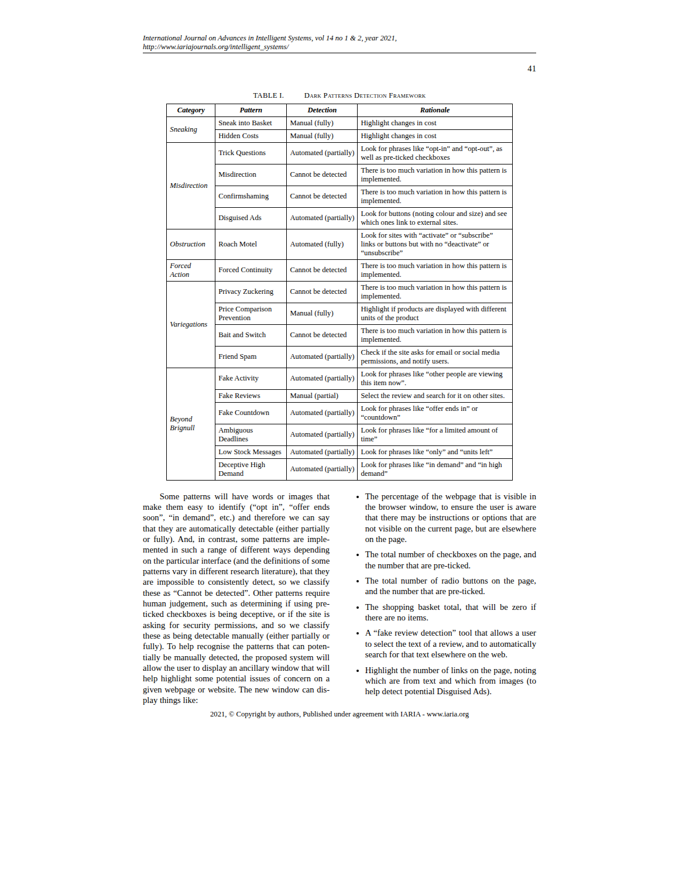International Journal on Advances in Intelligent Systems, vol 14 no 1 & 2, year 2021, http://www.iariajournals.org/intelligent_systems/
41
Table I. Dark Patterns Detection Framework
| Category | Pattern | Detection | Rationale |
| --- | --- | --- | --- |
| Sneaking | Sneak into Basket | Manual (fully) | Highlight changes in cost |
| Hidden Costs | Manual (fully) | Highlight changes in cost |
| Misdirection | Trick Questions | Automated (partially) | Look for phrases like “opt-in” and “opt-out”, as well as pre-ticked checkboxes |
| Misdirection | Cannot be detected | There is too much variation in how this pattern is implemented. |
| Confirmshaming | Cannot be detected | There is too much variation in how this pattern is implemented. |
| Disguised Ads | Automated (partially) | Look for buttons (noting colour and size) and see which ones link to external sites. |
| Obstruction | Roach Motel | Automated (fully) | Look for sites with “activate” or “subscribe” links or buttons but with no “deactivate” or “unsubscribe” |
| Forced Action | Forced Continuity | Cannot be detected | There is too much variation in how this pattern is implemented. |
| Variegations | Privacy Zuckering | Cannot be detected | There is too much variation in how this pattern is implemented. |
| Price Comparison Prevention | Manual (fully) | Highlight if products are displayed with different units of the product |
| Bait and Switch | Cannot be detected | There is too much variation in how this pattern is implemented. |
| Friend Spam | Automated (partially) | Check if the site asks for email or social media permissions, and notify users. |
| Beyond Brignull | Fake Activity | Automated (partially) | Look for phrases like “other people are viewing this item now”. |
| Fake Reviews | Manual (partial) | Select the review and search for it on other sites. |
| Fake Countdown | Automated (partially) | Look for phrases like “offer ends in” or “countdown” |
| Ambiguous Deadlines | Automated (partially) | Look for phrases like “for a limited amount of time” |
| Low Stock Messages | Automated (partially) | Look for phrases like “only” and “units left” |
| Deceptive High Demand | Automated (partially) | Look for phrases like “in demand” and “in high demand” |
Some patterns will have words or images that make them easy to identify (“opt in”, “offer ends soon”, “in demand”, etc.) and therefore we can say that they are automatically detectable (either partially or fully). And, in contrast, some patterns are implemented in such a range of different ways depending on the particular interface (and the definitions of some patterns vary in different research literature), that they are impossible to consistently detect, so we classify these as “Cannot be detected”. Other patterns require human judgement, such as determining if using pre-ticked checkboxes is being deceptive, or if the site is asking for security permissions, and so we classify these as being detectable manually (either partially or fully). To help recognise the patterns that can potentially be manually detected, the proposed system will allow the user to display an ancillary window that will help highlight some potential issues of concern on a given webpage or website. The new window can display things like:
The percentage of the webpage that is visible in the browser window, to ensure the user is aware that there may be instructions or options that are not visible on the current page, but are elsewhere on the page.
The total number of checkboxes on the page, and the number that are pre-ticked.
The total number of radio buttons on the page, and the number that are pre-ticked.
The shopping basket total, that will be zero if there are no items.
A “fake review detection” tool that allows a user to select the text of a review, and to automatically search for that text elsewhere on the web.
Highlight the number of links on the page, noting which are from text and which from images (to help detect potential Disguised Ads).
2021, © Copyright by authors, Published under agreement with IARIA - www.iaria.org